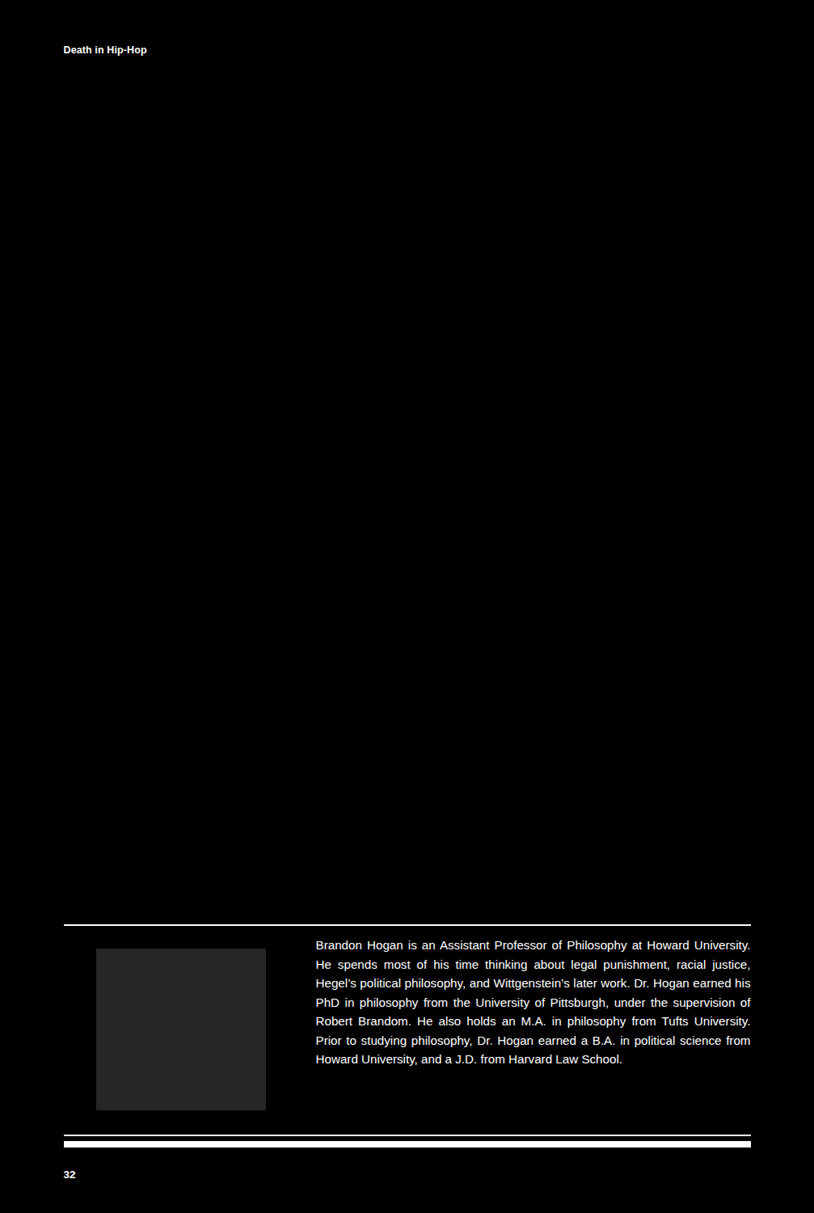Death in Hip-Hop
Brandon Hogan is an Assistant Professor of Philosophy at Howard University. He spends most of his time thinking about legal punishment, racial justice, Hegel’s political philosophy, and Wittgenstein’s later work. Dr. Hogan earned his PhD in philosophy from the University of Pittsburgh, under the supervision of Robert Brandom. He also holds an M.A. in philosophy from Tufts University. Prior to studying philosophy, Dr. Hogan earned a B.A. in political science from Howard University, and a J.D. from Harvard Law School.
32